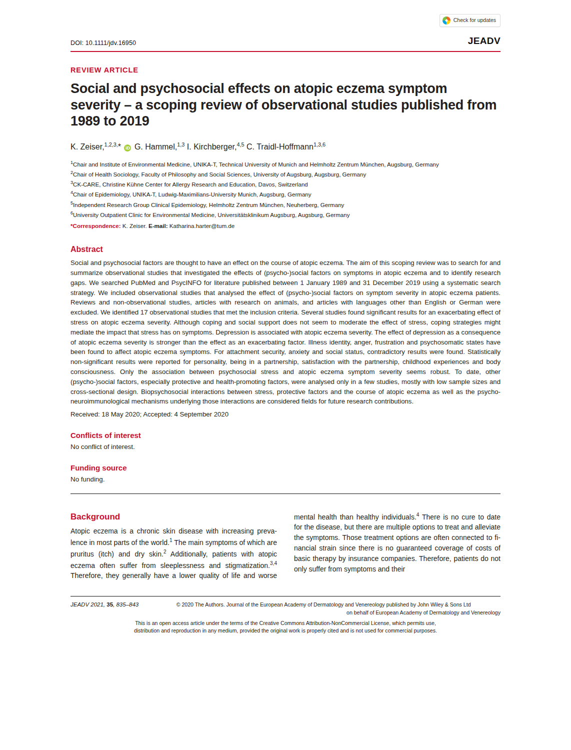Check for updates
DOI: 10.1111/jdv.16950
JEADV
Review Article
Social and psychosocial effects on atopic eczema symptom severity – a scoping review of observational studies published from 1989 to 2019
K. Zeiser,1,2,3,* iD G. Hammel,1,3 I. Kirchberger,4,5 C. Traidl-Hoffmann1,3,6
1Chair and Institute of Environmental Medicine, UNIKA-T, Technical University of Munich and Helmholtz Zentrum München, Augsburg, Germany
2Chair of Health Sociology, Faculty of Philosophy and Social Sciences, University of Augsburg, Augsburg, Germany
3CK-CARE, Christine Kühne Center for Allergy Research and Education, Davos, Switzerland
4Chair of Epidemiology, UNIKA-T, Ludwig-Maximilians-University Munich, Augsburg, Germany
5Independent Research Group Clinical Epidemiology, Helmholtz Zentrum München, Neuherberg, Germany
6University Outpatient Clinic for Environmental Medicine, Universitätsklinikum Augsburg, Augsburg, Germany
*Correspondence: K. Zeiser. E-mail: Katharina.harter@tum.de
Abstract
Social and psychosocial factors are thought to have an effect on the course of atopic eczema. The aim of this scoping review was to search for and summarize observational studies that investigated the effects of (psycho-)social factors on symptoms in atopic eczema and to identify research gaps. We searched PubMed and PsycINFO for literature published between 1 January 1989 and 31 December 2019 using a systematic search strategy. We included observational studies that analysed the effect of (psycho-)social factors on symptom severity in atopic eczema patients. Reviews and non-observational studies, articles with research on animals, and articles with languages other than English or German were excluded. We identified 17 observational studies that met the inclusion criteria. Several studies found significant results for an exacerbating effect of stress on atopic eczema severity. Although coping and social support does not seem to moderate the effect of stress, coping strategies might mediate the impact that stress has on symptoms. Depression is associated with atopic eczema severity. The effect of depression as a consequence of atopic eczema severity is stronger than the effect as an exacerbating factor. Illness identity, anger, frustration and psychosomatic states have been found to affect atopic eczema symptoms. For attachment security, anxiety and social status, contradictory results were found. Statistically non-significant results were reported for personality, being in a partnership, satisfaction with the partnership, childhood experiences and body consciousness. Only the association between psychosocial stress and atopic eczema symptom severity seems robust. To date, other (psycho-)social factors, especially protective and health-promoting factors, were analysed only in a few studies, mostly with low sample sizes and cross-sectional design. Biopsychosocial interactions between stress, protective factors and the course of atopic eczema as well as the psycho-neuroimmunological mechanisms underlying those interactions are considered fields for future research contributions.
Received: 18 May 2020; Accepted: 4 September 2020
Conflicts of interest
No conflict of interest.
Funding source
No funding.
Background
Atopic eczema is a chronic skin disease with increasing prevalence in most parts of the world.1 The main symptoms of which are pruritus (itch) and dry skin.2 Additionally, patients with atopic eczema often suffer from sleeplessness and stigmatization.3,4 Therefore, they generally have a lower quality of life and worse mental health than healthy individuals.4 There is no cure to date for the disease, but there are multiple options to treat and alleviate the symptoms. Those treatment options are often connected to financial strain since there is no guaranteed coverage of costs of basic therapy by insurance companies. Therefore, patients do not only suffer from symptoms and their
JEADV 2021, 35, 835–843
© 2020 The Authors. Journal of the European Academy of Dermatology and Venereology published by John Wiley & Sons Ltd
on behalf of European Academy of Dermatology and Venereology
This is an open access article under the terms of the Creative Commons Attribution-NonCommercial License, which permits use,
distribution and reproduction in any medium, provided the original work is properly cited and is not used for commercial purposes.